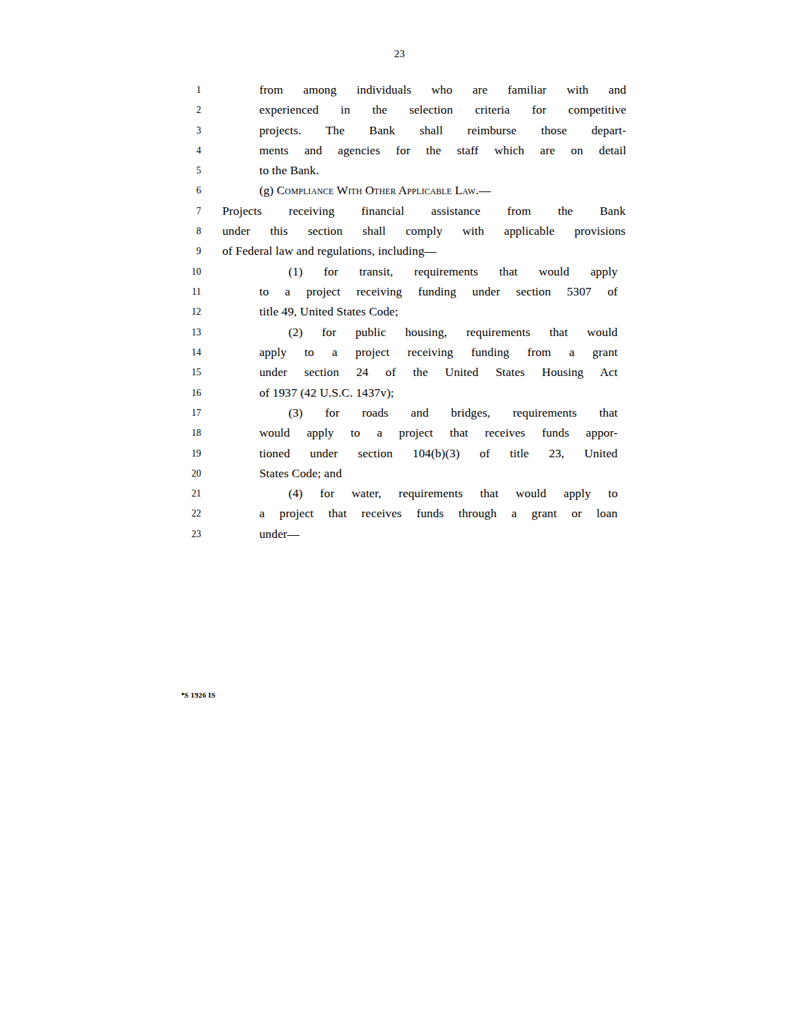23
1 from among individuals who are familiar with and
2 experienced in the selection criteria for competitive
3 projects. The Bank shall reimburse those depart-
4 ments and agencies for the staff which are on detail
5 to the Bank.
6 (g) Compliance With Other Applicable Law.—
7 Projects receiving financial assistance from the Bank
8 under this section shall comply with applicable provisions
9 of Federal law and regulations, including—
10 (1) for transit, requirements that would apply
11 to a project receiving funding under section 5307 of
12 title 49, United States Code;
13 (2) for public housing, requirements that would
14 apply to a project receiving funding from a grant
15 under section 24 of the United States Housing Act
16 of 1937 (42 U.S.C. 1437v);
17 (3) for roads and bridges, requirements that
18 would apply to a project that receives funds appor-
19 tioned under section 104(b)(3) of title 23, United
20 States Code; and
21 (4) for water, requirements that would apply to
22 a project that receives funds through a grant or loan
23 under—
•S 1926 IS